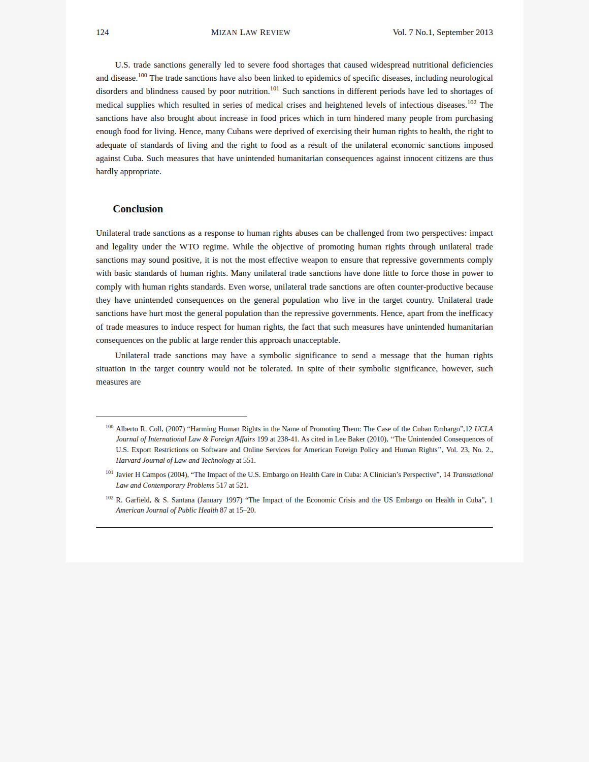124 MIZAN LAW REVIEW Vol. 7 No.1, September 2013
U.S. trade sanctions generally led to severe food shortages that caused widespread nutritional deficiencies and disease.100 The trade sanctions have also been linked to epidemics of specific diseases, including neurological disorders and blindness caused by poor nutrition.101 Such sanctions in different periods have led to shortages of medical supplies which resulted in series of medical crises and heightened levels of infectious diseases.102 The sanctions have also brought about increase in food prices which in turn hindered many people from purchasing enough food for living. Hence, many Cubans were deprived of exercising their human rights to health, the right to adequate of standards of living and the right to food as a result of the unilateral economic sanctions imposed against Cuba. Such measures that have unintended humanitarian consequences against innocent citizens are thus hardly appropriate.
Conclusion
Unilateral trade sanctions as a response to human rights abuses can be challenged from two perspectives: impact and legality under the WTO regime. While the objective of promoting human rights through unilateral trade sanctions may sound positive, it is not the most effective weapon to ensure that repressive governments comply with basic standards of human rights. Many unilateral trade sanctions have done little to force those in power to comply with human rights standards. Even worse, unilateral trade sanctions are often counter-productive because they have unintended consequences on the general population who live in the target country. Unilateral trade sanctions have hurt most the general population than the repressive governments. Hence, apart from the inefficacy of trade measures to induce respect for human rights, the fact that such measures have unintended humanitarian consequences on the public at large render this approach unacceptable.
Unilateral trade sanctions may have a symbolic significance to send a message that the human rights situation in the target country would not be tolerated. In spite of their symbolic significance, however, such measures are
100 Alberto R. Coll, (2007) “Harming Human Rights in the Name of Promoting Them: The Case of the Cuban Embargo”,12 UCLA Journal of International Law & Foreign Affairs 199 at 238-41. As cited in Lee Baker (2010), ‘‘The Unintended Consequences of U.S. Export Restrictions on Software and Online Services for American Foreign Policy and Human Rights’’, Vol. 23, No. 2., Harvard Journal of Law and Technology at 551.
101 Javier H Campos (2004), “The Impact of the U.S. Embargo on Health Care in Cuba: A Clinician’s Perspective”, 14 Transnational Law and Contemporary Problems 517 at 521.
102 R. Garfield, & S. Santana (January 1997) “The Impact of the Economic Crisis and the US Embargo on Health in Cuba”, 1 American Journal of Public Health 87 at 15–20.